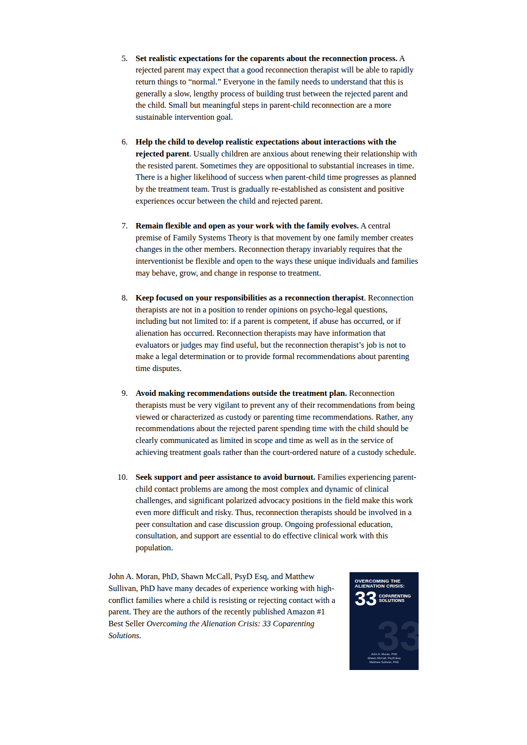Set realistic expectations for the coparents about the reconnection process. A rejected parent may expect that a good reconnection therapist will be able to rapidly return things to “normal.” Everyone in the family needs to understand that this is generally a slow, lengthy process of building trust between the rejected parent and the child. Small but meaningful steps in parent-child reconnection are a more sustainable intervention goal.
Help the child to develop realistic expectations about interactions with the rejected parent. Usually children are anxious about renewing their relationship with the resisted parent. Sometimes they are oppositional to substantial increases in time. There is a higher likelihood of success when parent-child time progresses as planned by the treatment team. Trust is gradually re-established as consistent and positive experiences occur between the child and rejected parent.
Remain flexible and open as your work with the family evolves. A central premise of Family Systems Theory is that movement by one family member creates changes in the other members. Reconnection therapy invariably requires that the interventionist be flexible and open to the ways these unique individuals and families may behave, grow, and change in response to treatment.
Keep focused on your responsibilities as a reconnection therapist. Reconnection therapists are not in a position to render opinions on psycho-legal questions, including but not limited to: if a parent is competent, if abuse has occurred, or if alienation has occurred. Reconnection therapists may have information that evaluators or judges may find useful, but the reconnection therapist’s job is not to make a legal determination or to provide formal recommendations about parenting time disputes.
Avoid making recommendations outside the treatment plan. Reconnection therapists must be very vigilant to prevent any of their recommendations from being viewed or characterized as custody or parenting time recommendations. Rather, any recommendations about the rejected parent spending time with the child should be clearly communicated as limited in scope and time as well as in the service of achieving treatment goals rather than the court-ordered nature of a custody schedule.
Seek support and peer assistance to avoid burnout. Families experiencing parent-child contact problems are among the most complex and dynamic of clinical challenges, and significant polarized advocacy positions in the field make this work even more difficult and risky. Thus, reconnection therapists should be involved in a peer consultation and case discussion group. Ongoing professional education, consultation, and support are essential to do effective clinical work with this population.
OVERCOMING THE
ALIENATION CRISIS:
33 COPARENTING
SOLUTIONS
33
John A. Moran, PhD
Shawn McCall, PsyD Esq
Matthew Sullivan, PhD
John A. Moran, PhD, Shawn McCall, PsyD Esq, and Matthew Sullivan, PhD have many decades of experience working with high-conflict families where a child is resisting or rejecting contact with a parent. They are the authors of the recently published Amazon #1 Best Seller Overcoming the Alienation Crisis: 33 Coparenting Solutions.